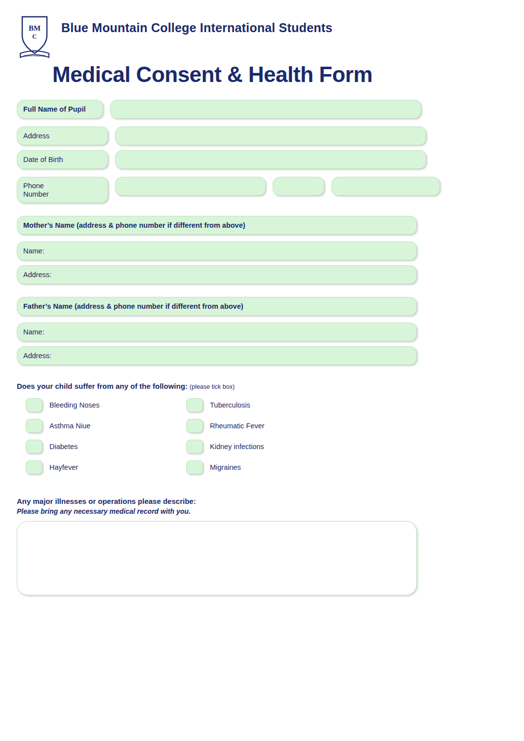BM C LUX ET VERITAS
Blue Mountain College International Students
Medical Consent & Health Form
Full Name of Pupil
Address
Date of Birth
Phone Number
Mother’s Name (address & phone number if different from above)
Name:
Address:
Father’s Name (address & phone number if different from above)
Name:
Address:
Does your child suffer from any of the following: (please tick box)
Bleeding Noses
Tuberculosis
Asthma Niue
Rheumatic Fever
Diabetes
Kidney infections
Hayfever
Migraines
Any major illnesses or operations please describe:
Please bring any necessary medical record with you.